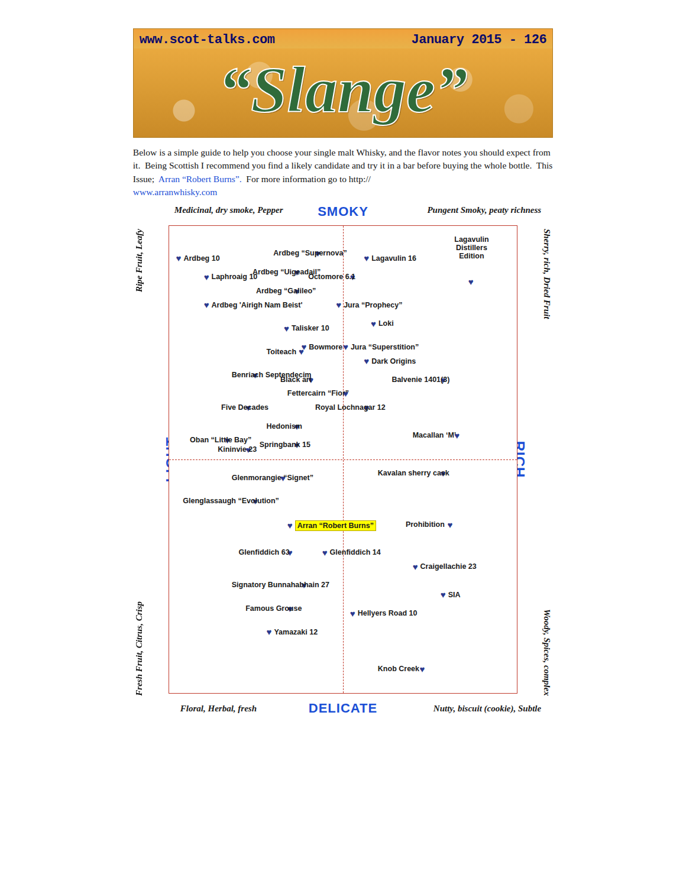www.scot-talks.com January 2015 - 126
“Slange”
Below is a simple guide to help you choose your single malt Whisky, and the flavor notes you should expect from it. Being Scottish I recommend you find a likely candidate and try it in a bar before buying the whole bottle. This Issue; Arran “Robert Burns”. For more information go to http://
www.arranwhisky.com
Medicinal, dry smoke, Pepper
SMOKY
Pungent Smoky, peaty richness
Floral, Herbal, fresh
DELICATE
Nutty, biscuit (cookie), Subtle
Ripe Fruit, Leafy
Fresh Fruit, Citrus, Crisp
Sherry, rich, Dried Fruit
Woody, Spices, complex
LIGHT
RICH
♥Ardbeg 10
♥Laphroaig 10
♥Ardbeg 'Airigh Nam Beist'
♥Talisker 10
♥Toiteach
♥
Benriach Septendecim
♥
Five Decades
♥
Oban “Little Bay”
♥
Kininvie 23
♥
Ardbeg “Supernova”
♥Lagavulin 16
♥
Ardbeg “Uigeadail”
♥
Octomore 6.1
♥
Ardbeg “Galileo”
♥Jura “Prophecy”
♥Loki
♥Bowmore
♥Jura “Superstition”
♥Dark Origins
♥
Black art
♥
Fettercairn “Fior”
♥
Royal Lochnagar 12
♥
Hedonism
♥
Springbank 15
Lagavulin
Distillers
Edition
♥
♥
Balvenie 1401(3)
♥
Macallan ‘M’
♥
Glenmorangie “Signet”
♥
Glenglassaugh “Evolution”
♥Arran “Robert Burns”
♥
Glenfiddich 63
♥Glenfiddich 14
♥
Signatory Bunnahabhain 27
♥
Famous Grouse
♥Yamazaki 12
♥
Kavalan sherry cask
♥
Prohibition
♥Craigellachie 23
♥SIA
♥Hellyers Road 10
♥
Knob Creek